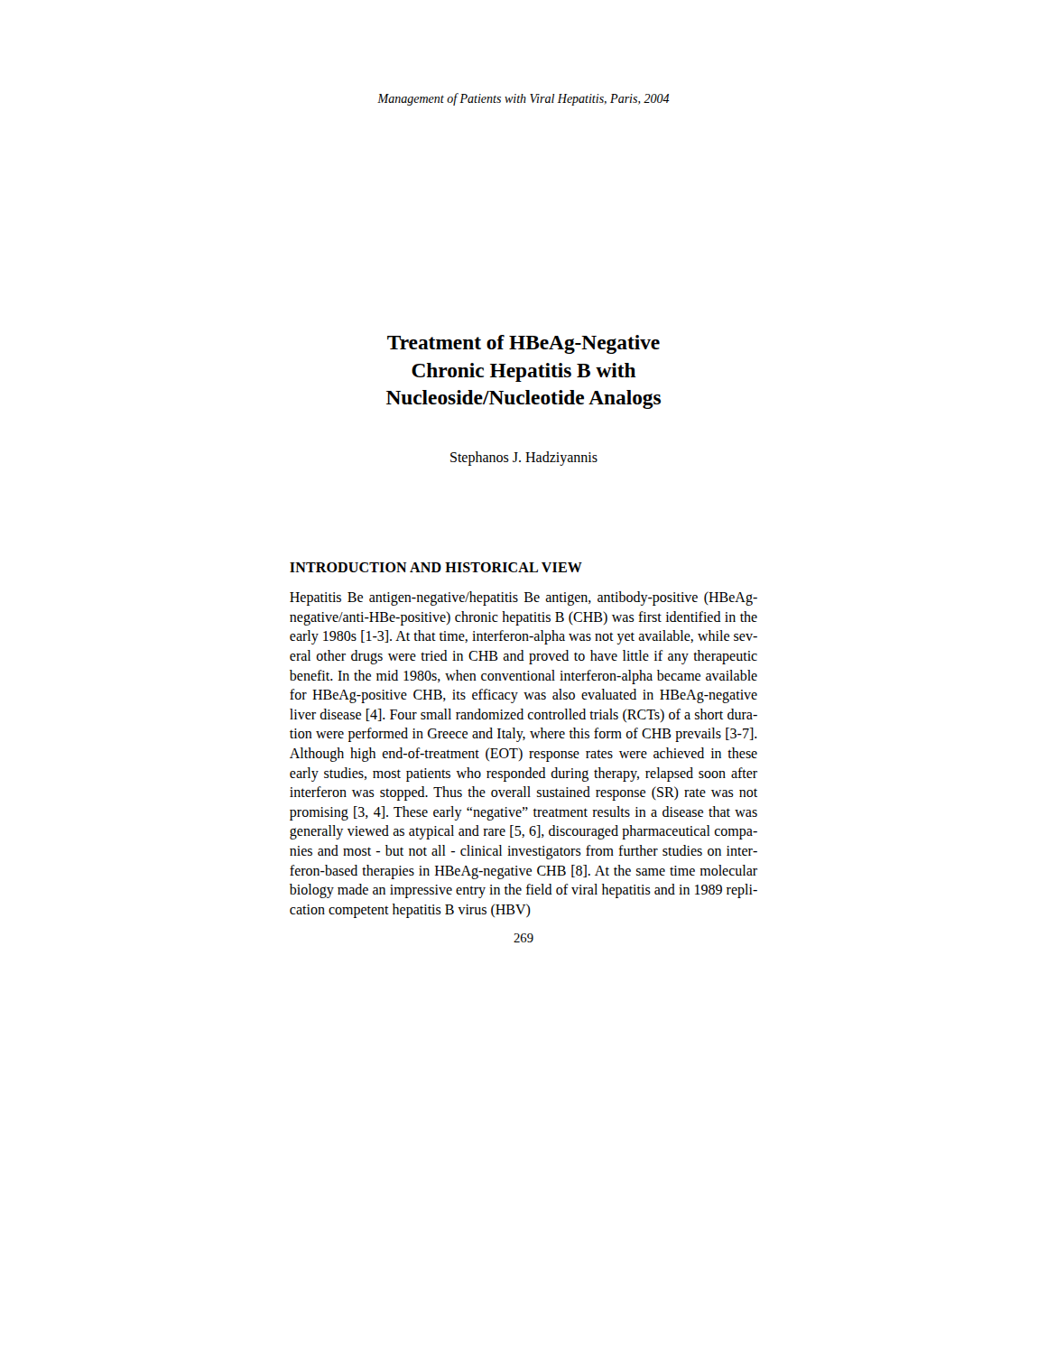Management of Patients with Viral Hepatitis, Paris, 2004
Treatment of HBeAg-Negative
Chronic Hepatitis B with
Nucleoside/Nucleotide Analogs
Stephanos J. Hadziyannis
INTRODUCTION AND HISTORICAL VIEW
Hepatitis Be antigen-negative/hepatitis Be antigen, antibody-positive (HBeAg-negative/anti-HBe-positive) chronic hepatitis B (CHB) was first identified in the early 1980s [1-3]. At that time, interferon-alpha was not yet available, while several other drugs were tried in CHB and proved to have little if any therapeutic benefit. In the mid 1980s, when conventional interferon-alpha became available for HBeAg-positive CHB, its efficacy was also evaluated in HBeAg-negative liver disease [4]. Four small randomized controlled trials (RCTs) of a short duration were performed in Greece and Italy, where this form of CHB prevails [3-7]. Although high end-of-treatment (EOT) response rates were achieved in these early studies, most patients who responded during therapy, relapsed soon after interferon was stopped. Thus the overall sustained response (SR) rate was not promising [3, 4]. These early “negative” treatment results in a disease that was generally viewed as atypical and rare [5, 6], discouraged pharmaceutical companies and most - but not all - clinical investigators from further studies on interferon-based therapies in HBeAg-negative CHB [8]. At the same time molecular biology made an impressive entry in the field of viral hepatitis and in 1989 replication competent hepatitis B virus (HBV)
269